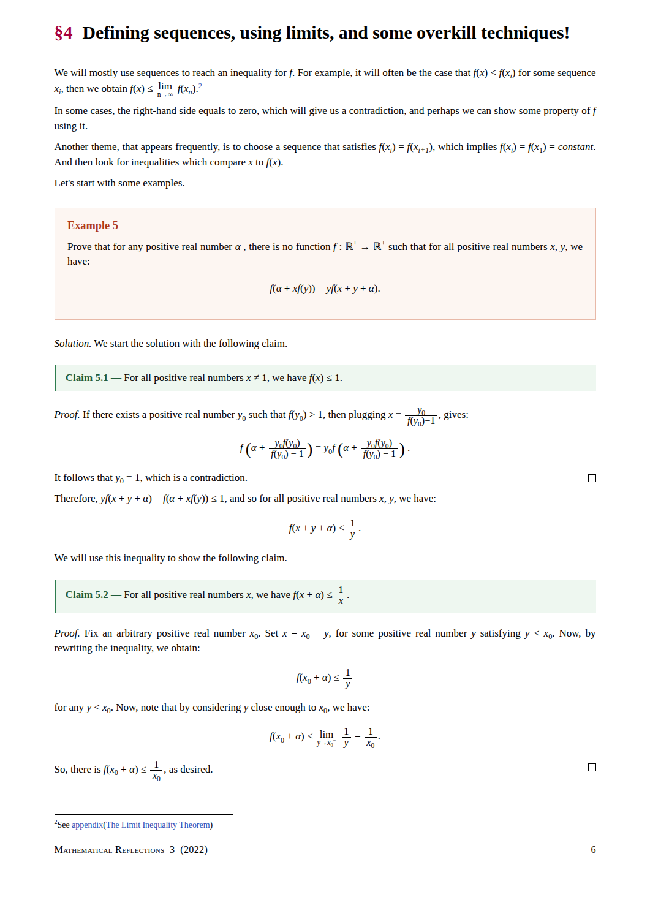§4 Defining sequences, using limits, and some overkill techniques!
We will mostly use sequences to reach an inequality for f. For example, it will often be the case that f(x) < f(xi) for some sequence xi, then we obtain f(x) ≤ lim n→∞ f(xn).2
In some cases, the right-hand side equals to zero, which will give us a contradiction, and perhaps we can show some property of f using it.
Another theme, that appears frequently, is to choose a sequence that satisfies f(xi) = f(xi+1), which implies f(xi) = f(x 1) = constant. And then look for inequalities which compare x to f(x).
Let's start with some examples.
Example 5
Prove that for any positive real number α , there is no function f : ℝ+ → ℝ+ such that for all positive real numbers x, y, we have:
f(α + xf(y)) = yf(x + y + α).
Solution. We start the solution with the following claim.
Claim 5.1 — For all positive real numbers x ≠ 1, we have f(x) ≤ 1.
Proof. If there exists a positive real number y 0 such that f(y 0) > 1, then plugging x = y 0 f(y 0)−1, gives:
f (α + y 0 f(y 0) f(y 0) − 1) = y 0 f (α + y 0 f(y 0) f(y 0) − 1) .
It follows that y 0 = 1, which is a contradiction.
Therefore, yf(x + y + α) = f(α + xf(y)) ≤ 1, and so for all positive real numbers x, y, we have:
f(x + y + α) ≤ 1 y.
We will use this inequality to show the following claim.
Claim 5.2 — For all positive real numbers x, we have f(x + α) ≤ 1 x.
Proof. Fix an arbitrary positive real number x 0. Set x = x 0 − y, for some positive real number y satisfying y < x 0. Now, by rewriting the inequality, we obtain:
f(x 0 + α) ≤ 1 y
for any y < x 0. Now, note that by considering y close enough to x 0, we have:
f(x 0 + α) ≤ lim y→x 0− 1 y = 1 x 0.
So, there is f(x 0 + α) ≤ 1 x 0, as desired.
2See appendix(The Limit Inequality Theorem)
Mathematical Reflections 3 (2022) 6